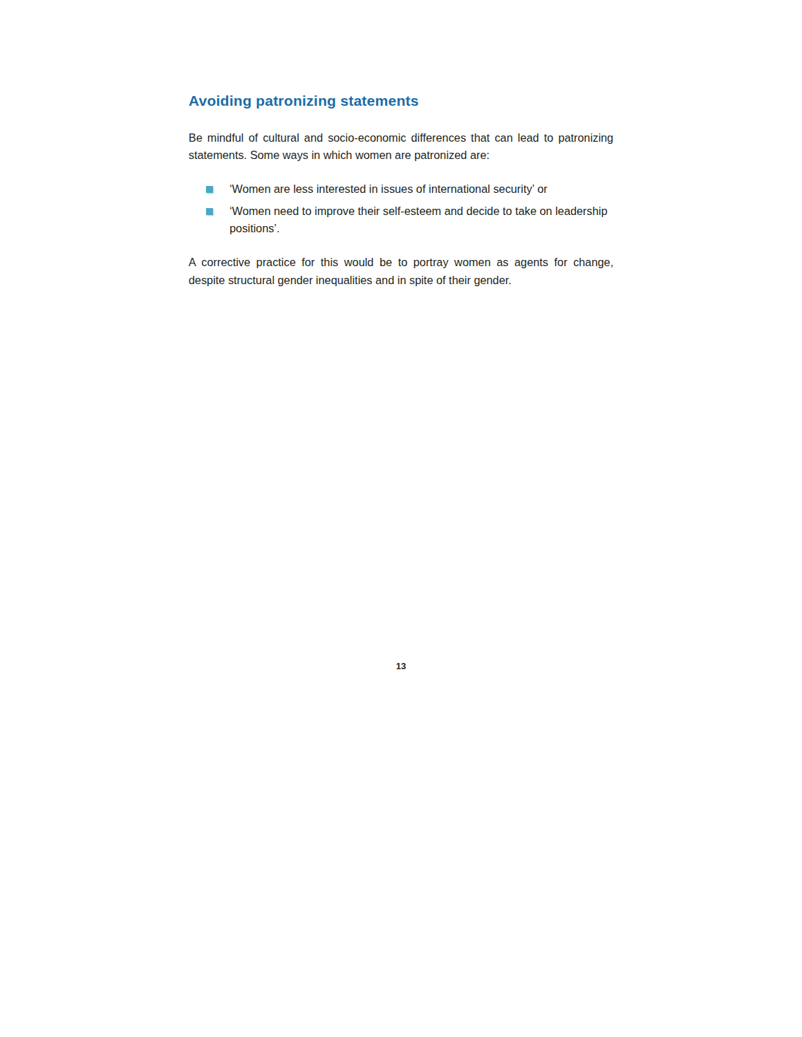Avoiding patronizing statements
Be mindful of cultural and socio-economic differences that can lead to patronizing statements. Some ways in which women are patronized are:
‘Women are less interested in issues of international security’ or
‘Women need to improve their self-esteem and decide to take on leadership positions’.
A corrective practice for this would be to portray women as agents for change, despite structural gender inequalities and in spite of their gender.
13